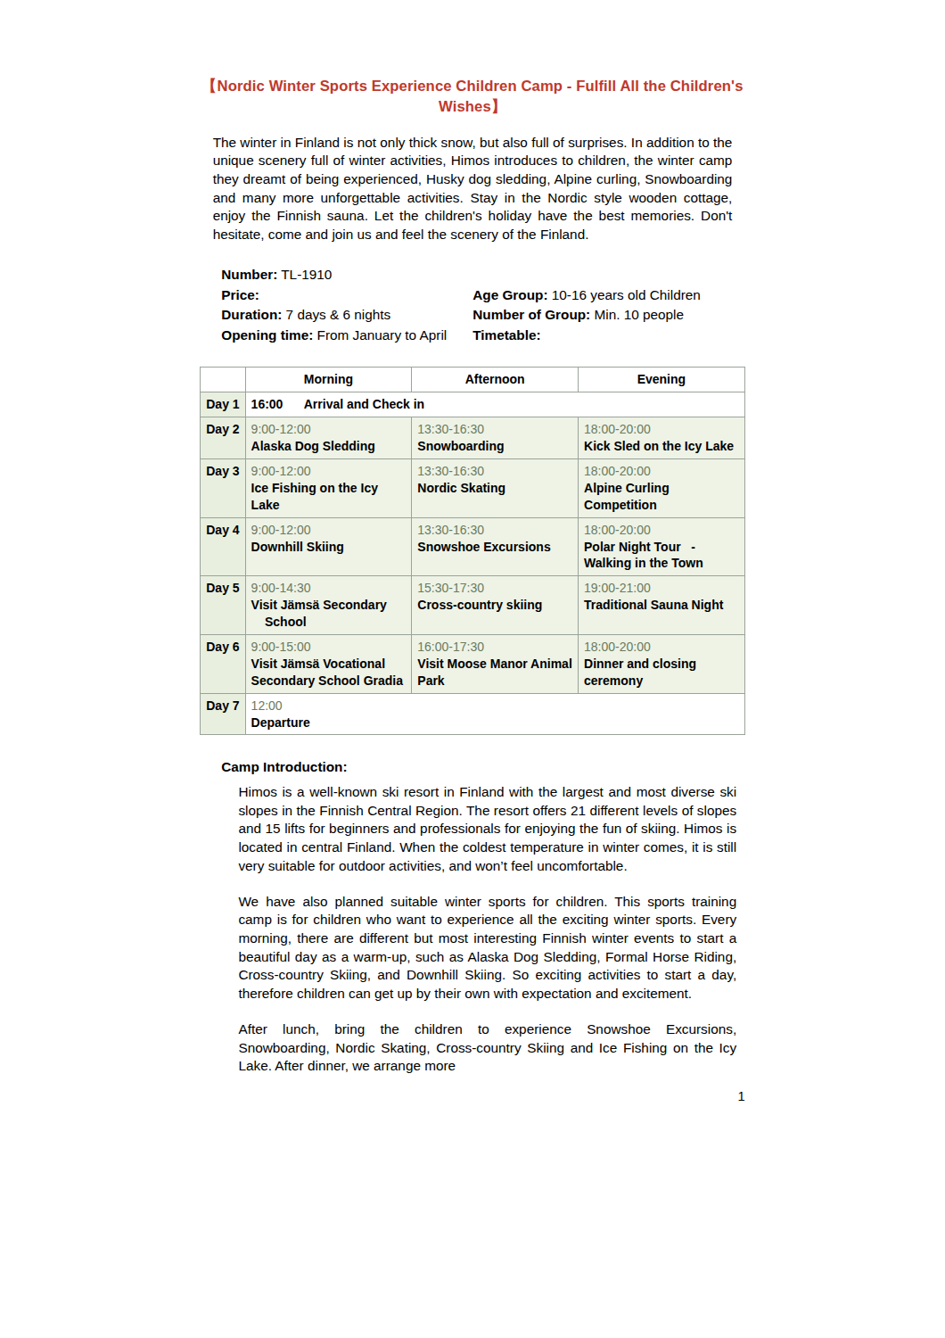【Nordic Winter Sports Experience Children Camp - Fulfill All the Children's Wishes】
The winter in Finland is not only thick snow, but also full of surprises. In addition to the unique scenery full of winter activities, Himos introduces to children, the winter camp they dreamt of being experienced, Husky dog sledding, Alpine curling, Snowboarding and many more unforgettable activities. Stay in the Nordic style wooden cottage, enjoy the Finnish sauna. Let the children's holiday have the best memories. Don't hesitate, come and join us and feel the scenery of the Finland.
| Number: TL-1910 | |
| Price: | Age Group: 10-16 years old Children |
| Duration: 7 days & 6 nights | Number of Group: Min. 10 people |
| Opening time: From January to April | Timetable: |
| | Morning | Afternoon | Evening |
| --- | --- | --- | --- |
| Day 1 | 16:00 Arrival and Check in |
| Day 2 | 9:00-12:00 Alaska Dog Sledding | 13:30-16:30 Snowboarding | 18:00-20:00 Kick Sled on the Icy Lake |
| Day 3 | 9:00-12:00 Ice Fishing on the Icy Lake | 13:30-16:30 Nordic Skating | 18:00-20:00 Alpine Curling Competition |
| Day 4 | 9:00-12:00 Downhill Skiing | 13:30-16:30 Snowshoe Excursions | 18:00-20:00 Polar Night Tour - Walking in the Town |
| Day 5 | 9:00-14:30 Visit Jämsä Secondary School | 15:30-17:30 Cross-country skiing | 19:00-21:00 Traditional Sauna Night |
| Day 6 | 9:00-15:00 Visit Jämsä Vocational Secondary School Gradia | 16:00-17:30 Visit Moose Manor Animal Park | 18:00-20:00 Dinner and closing ceremony |
| Day 7 | 12:00 Departure |
Camp Introduction:
Himos is a well-known ski resort in Finland with the largest and most diverse ski slopes in the Finnish Central Region. The resort offers 21 different levels of slopes and 15 lifts for beginners and professionals for enjoying the fun of skiing. Himos is located in central Finland. When the coldest temperature in winter comes, it is still very suitable for outdoor activities, and won’t feel uncomfortable.
We have also planned suitable winter sports for children. This sports training camp is for children who want to experience all the exciting winter sports. Every morning, there are different but most interesting Finnish winter events to start a beautiful day as a warm-up, such as Alaska Dog Sledding, Formal Horse Riding, Cross-country Skiing, and Downhill Skiing. So exciting activities to start a day, therefore children can get up by their own with expectation and excitement.
After lunch, bring the children to experience Snowshoe Excursions, Snowboarding, Nordic Skating, Cross-country Skiing and Ice Fishing on the Icy Lake. After dinner, we arrange more
1